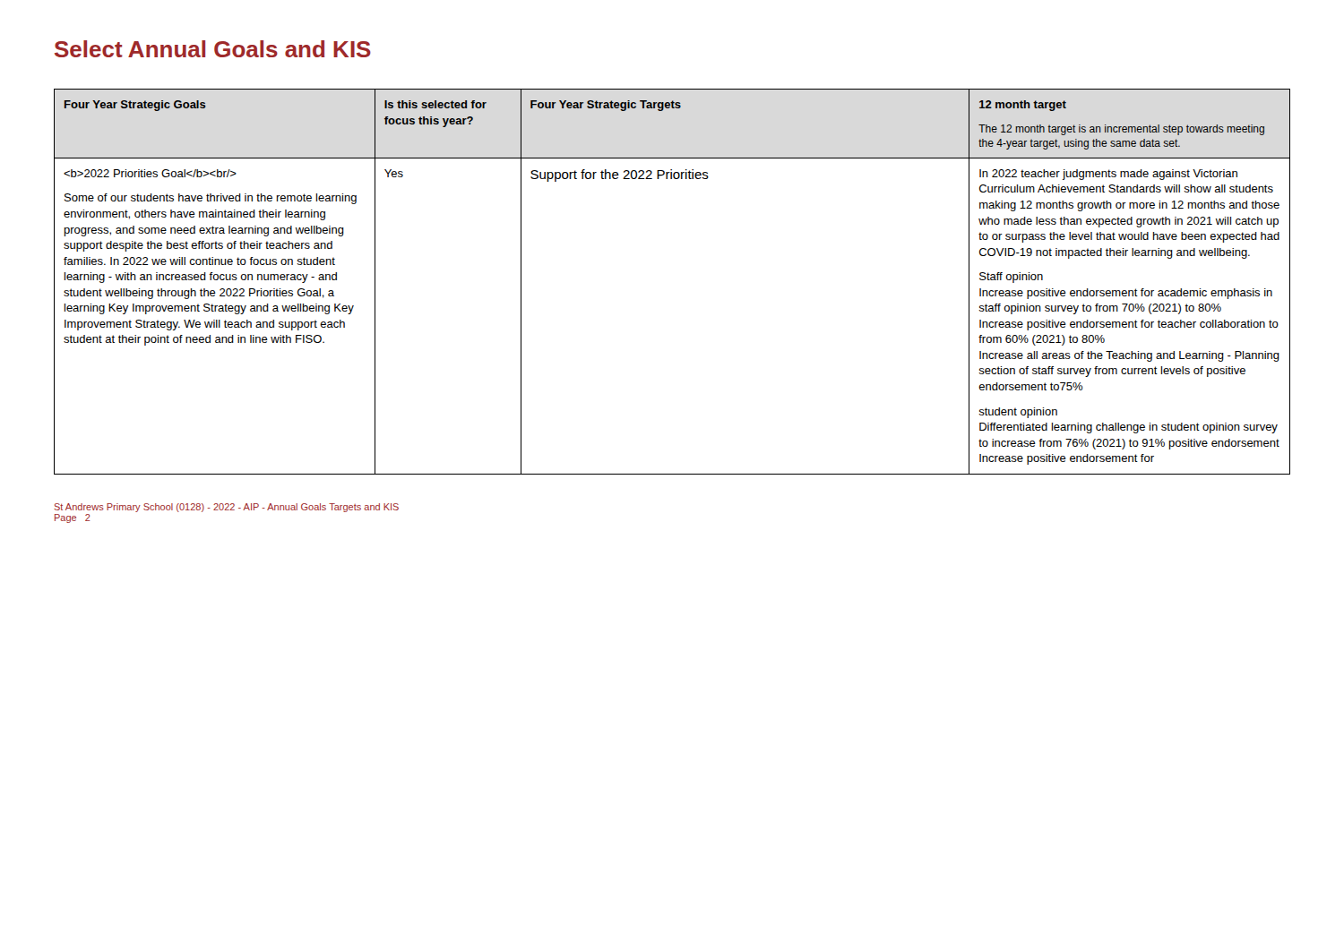Select Annual Goals and KIS
| Four Year Strategic Goals | Is this selected for focus this year? | Four Year Strategic Targets | 12 month target The 12 month target is an incremental step towards meeting the 4-year target, using the same data set. |
| --- | --- | --- | --- |
| <b>2022 Priorities Goal</b><br/> Some of our students have thrived in the remote learning environment, others have maintained their learning progress, and some need extra learning and wellbeing support despite the best efforts of their teachers and families. In 2022 we will continue to focus on student learning - with an increased focus on numeracy - and student wellbeing through the 2022 Priorities Goal, a learning Key Improvement Strategy and a wellbeing Key Improvement Strategy. We will teach and support each student at their point of need and in line with FISO. | Yes | Support for the 2022 Priorities | In 2022 teacher judgments made against Victorian Curriculum Achievement Standards will show all students making 12 months growth or more in 12 months and those who made less than expected growth in 2021 will catch up to or surpass the level that would have been expected had COVID-19 not impacted their learning and wellbeing. Staff opinion Increase positive endorsement for academic emphasis in staff opinion survey to from 70% (2021) to 80% Increase positive endorsement for teacher collaboration to from 60% (2021) to 80% Increase all areas of the Teaching and Learning - Planning section of staff survey from current levels of positive endorsement to75% student opinion Differentiated learning challenge in student opinion survey to increase from 76% (2021) to 91% positive endorsement Increase positive endorsement for |
St Andrews Primary School (0128) - 2022 - AIP - Annual Goals Targets and KIS Page 2